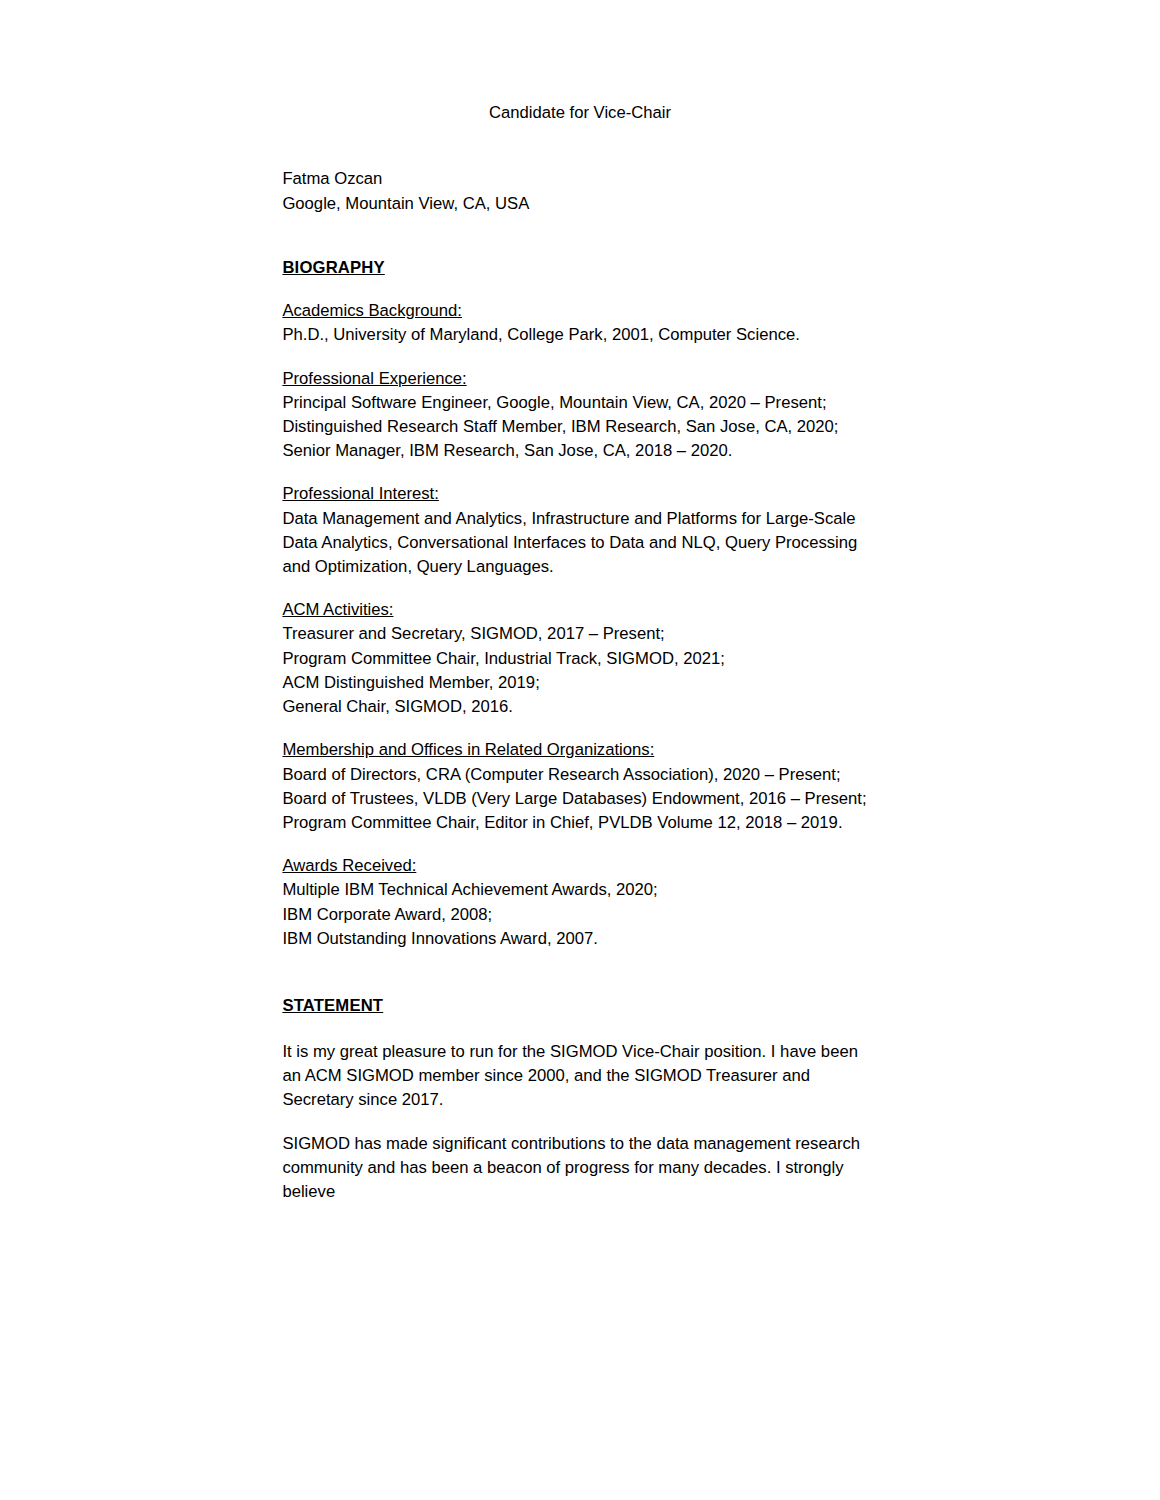Candidate for Vice-Chair
Fatma Ozcan
Google, Mountain View, CA, USA
BIOGRAPHY
Academics Background:
Ph.D., University of Maryland, College Park, 2001, Computer Science.
Professional Experience:
Principal Software Engineer, Google, Mountain View, CA, 2020 – Present;
Distinguished Research Staff Member, IBM Research, San Jose, CA, 2020;
Senior Manager, IBM Research, San Jose, CA, 2018 – 2020.
Professional Interest:
Data Management and Analytics, Infrastructure and Platforms for Large-Scale Data Analytics, Conversational Interfaces to Data and NLQ, Query Processing and Optimization, Query Languages.
ACM Activities:
Treasurer and Secretary, SIGMOD, 2017 – Present;
Program Committee Chair, Industrial Track, SIGMOD, 2021;
ACM Distinguished Member, 2019;
General Chair, SIGMOD, 2016.
Membership and Offices in Related Organizations:
Board of Directors, CRA (Computer Research Association), 2020 – Present;
Board of Trustees, VLDB (Very Large Databases) Endowment, 2016 – Present;
Program Committee Chair, Editor in Chief, PVLDB Volume 12, 2018 – 2019.
Awards Received:
Multiple IBM Technical Achievement Awards, 2020;
IBM Corporate Award, 2008;
IBM Outstanding Innovations Award, 2007.
STATEMENT
It is my great pleasure to run for the SIGMOD Vice-Chair position. I have been an ACM SIGMOD member since 2000, and the SIGMOD Treasurer and Secretary since 2017.
SIGMOD has made significant contributions to the data management research community and has been a beacon of progress for many decades. I strongly believe